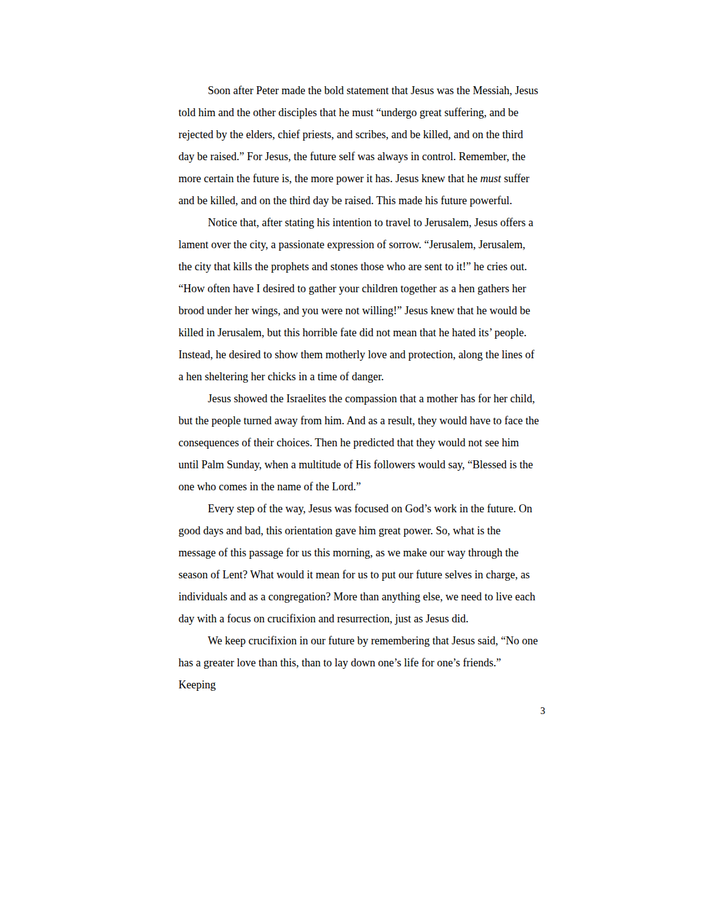Soon after Peter made the bold statement that Jesus was the Messiah, Jesus told him and the other disciples that he must “undergo great suffering, and be rejected by the elders, chief priests, and scribes, and be killed, and on the third day be raised.” For Jesus, the future self was always in control. Remember, the more certain the future is, the more power it has. Jesus knew that he must suffer and be killed, and on the third day be raised. This made his future powerful.
Notice that, after stating his intention to travel to Jerusalem, Jesus offers a lament over the city, a passionate expression of sorrow. “Jerusalem, Jerusalem, the city that kills the prophets and stones those who are sent to it!” he cries out. “How often have I desired to gather your children together as a hen gathers her brood under her wings, and you were not willing!” Jesus knew that he would be killed in Jerusalem, but this horrible fate did not mean that he hated its’ people. Instead, he desired to show them motherly love and protection, along the lines of a hen sheltering her chicks in a time of danger.
Jesus showed the Israelites the compassion that a mother has for her child, but the people turned away from him. And as a result, they would have to face the consequences of their choices. Then he predicted that they would not see him until Palm Sunday, when a multitude of His followers would say, “Blessed is the one who comes in the name of the Lord.”
Every step of the way, Jesus was focused on God’s work in the future. On good days and bad, this orientation gave him great power. So, what is the message of this passage for us this morning, as we make our way through the season of Lent? What would it mean for us to put our future selves in charge, as individuals and as a congregation? More than anything else, we need to live each day with a focus on crucifixion and resurrection, just as Jesus did.
We keep crucifixion in our future by remembering that Jesus said, “No one has a greater love than this, than to lay down one’s life for one’s friends.” Keeping
3